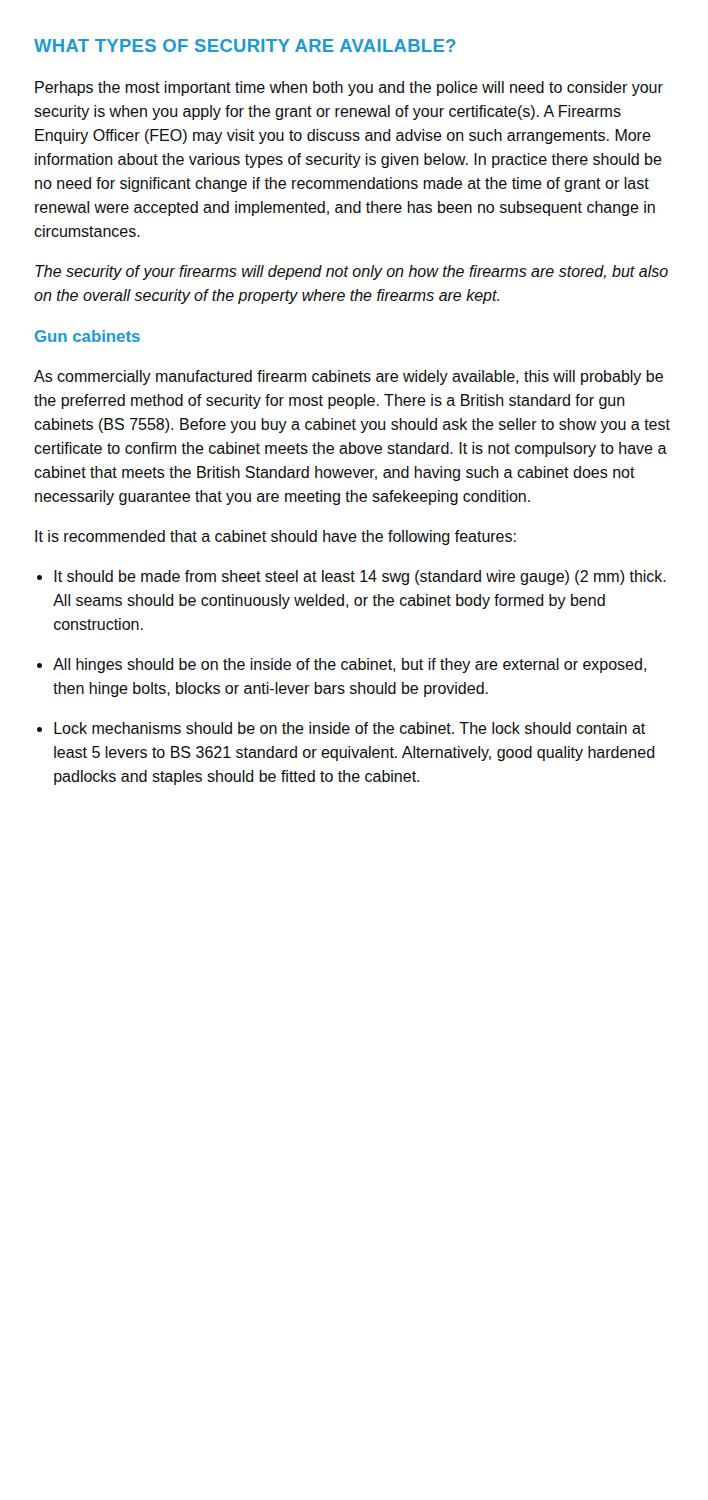What types of security are available?
Perhaps the most important time when both you and the police will need to consider your security is when you apply for the grant or renewal of your certificate(s). A Firearms Enquiry Officer (FEO) may visit you to discuss and advise on such arrangements. More information about the various types of security is given below. In practice there should be no need for significant change if the recommendations made at the time of grant or last renewal were accepted and implemented, and there has been no subsequent change in circumstances.
The security of your firearms will depend not only on how the firearms are stored, but also on the overall security of the property where the firearms are kept.
Gun cabinets
As commercially manufactured firearm cabinets are widely available, this will probably be the preferred method of security for most people. There is a British standard for gun cabinets (BS 7558). Before you buy a cabinet you should ask the seller to show you a test certificate to confirm the cabinet meets the above standard. It is not compulsory to have a cabinet that meets the British Standard however, and having such a cabinet does not necessarily guarantee that you are meeting the safekeeping condition.
It is recommended that a cabinet should have the following features:
It should be made from sheet steel at least 14 swg (standard wire gauge) (2 mm) thick. All seams should be continuously welded, or the cabinet body formed by bend construction.
All hinges should be on the inside of the cabinet, but if they are external or exposed, then hinge bolts, blocks or anti-lever bars should be provided.
Lock mechanisms should be on the inside of the cabinet. The lock should contain at least 5 levers to BS 3621 standard or equivalent. Alternatively, good quality hardened padlocks and staples should be fitted to the cabinet.